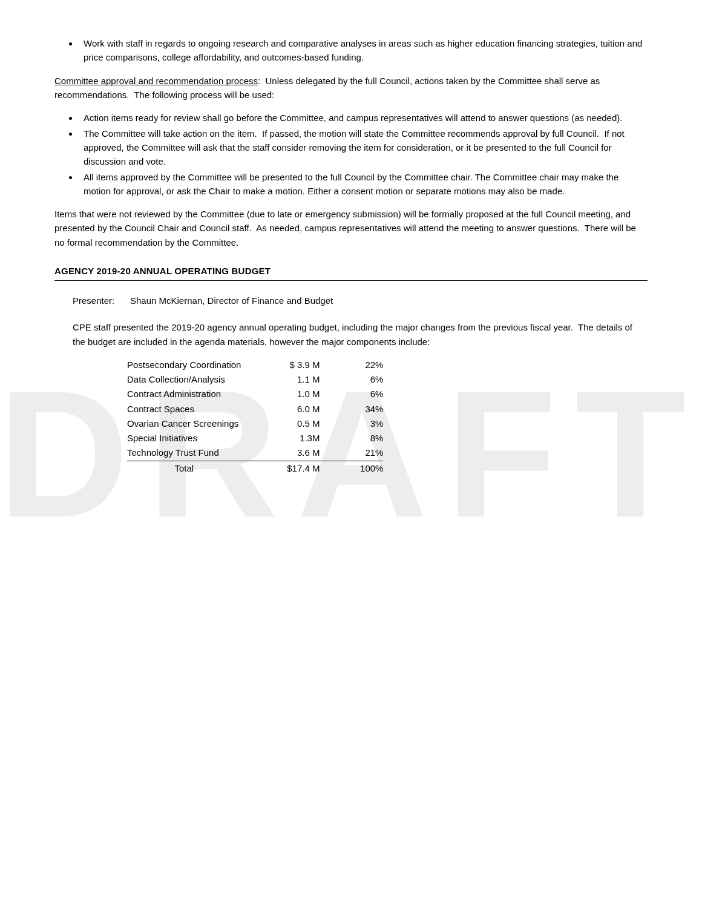DRAFT
Work with staff in regards to ongoing research and comparative analyses in areas such as higher education financing strategies, tuition and price comparisons, college affordability, and outcomes-based funding.
Committee approval and recommendation process: Unless delegated by the full Council, actions taken by the Committee shall serve as recommendations. The following process will be used:
Action items ready for review shall go before the Committee, and campus representatives will attend to answer questions (as needed).
The Committee will take action on the item. If passed, the motion will state the Committee recommends approval by full Council. If not approved, the Committee will ask that the staff consider removing the item for consideration, or it be presented to the full Council for discussion and vote.
All items approved by the Committee will be presented to the full Council by the Committee chair. The Committee chair may make the motion for approval, or ask the Chair to make a motion. Either a consent motion or separate motions may also be made.
Items that were not reviewed by the Committee (due to late or emergency submission) will be formally proposed at the full Council meeting, and presented by the Council Chair and Council staff. As needed, campus representatives will attend the meeting to answer questions. There will be no formal recommendation by the Committee.
AGENCY 2019-20 ANNUAL OPERATING BUDGET
Presenter: Shaun McKiernan, Director of Finance and Budget
CPE staff presented the 2019-20 agency annual operating budget, including the major changes from the previous fiscal year. The details of the budget are included in the agenda materials, however the major components include:
| Postsecondary Coordination | $ 3.9 M | 22% |
| Data Collection/Analysis | 1.1 M | 6% |
| Contract Administration | 1.0 M | 6% |
| Contract Spaces | 6.0 M | 34% |
| Ovarian Cancer Screenings | 0.5 M | 3% |
| Special Initiatives | 1.3M | 8% |
| Technology Trust Fund | 3.6 M | 21% |
| Total | $17.4 M | 100% |